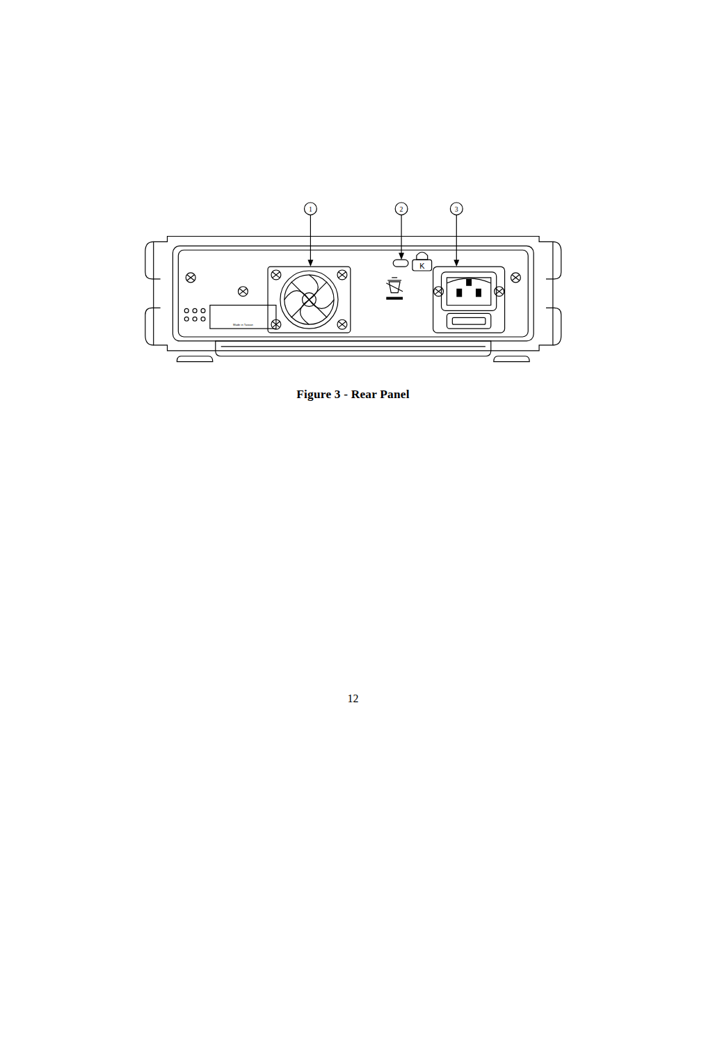1 2 3 K Made in Taiwan
Figure 3 - Rear Panel
12